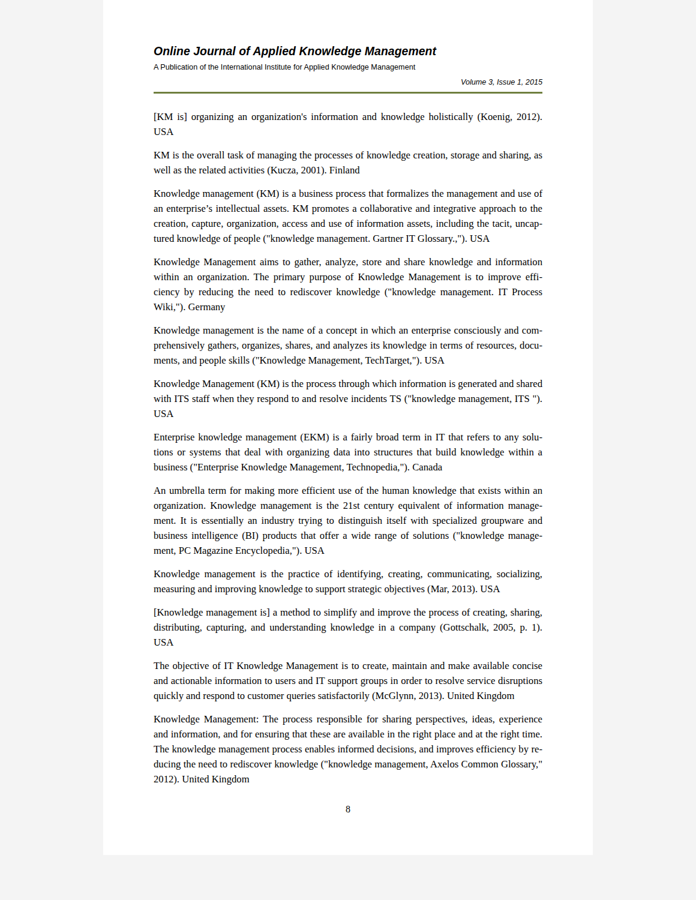Online Journal of Applied Knowledge Management
A Publication of the International Institute for Applied Knowledge Management
Volume 3, Issue 1, 2015
[KM is] organizing an organization's information and knowledge holistically (Koenig, 2012). USA
KM is the overall task of managing the processes of knowledge creation, storage and sharing, as well as the related activities (Kucza, 2001). Finland
Knowledge management (KM) is a business process that formalizes the management and use of an enterprise’s intellectual assets. KM promotes a collaborative and integrative approach to the creation, capture, organization, access and use of information assets, including the tacit, uncaptured knowledge of people ("knowledge management. Gartner IT Glossary.,"). USA
Knowledge Management aims to gather, analyze, store and share knowledge and information within an organization. The primary purpose of Knowledge Management is to improve efficiency by reducing the need to rediscover knowledge ("knowledge management. IT Process Wiki,"). Germany
Knowledge management is the name of a concept in which an enterprise consciously and comprehensively gathers, organizes, shares, and analyzes its knowledge in terms of resources, documents, and people skills ("Knowledge Management, TechTarget,"). USA
Knowledge Management (KM) is the process through which information is generated and shared with ITS staff when they respond to and resolve incidents TS ("knowledge management, ITS "). USA
Enterprise knowledge management (EKM) is a fairly broad term in IT that refers to any solutions or systems that deal with organizing data into structures that build knowledge within a business ("Enterprise Knowledge Management, Technopedia,"). Canada
An umbrella term for making more efficient use of the human knowledge that exists within an organization. Knowledge management is the 21st century equivalent of information management. It is essentially an industry trying to distinguish itself with specialized groupware and business intelligence (BI) products that offer a wide range of solutions ("knowledge management, PC Magazine Encyclopedia,"). USA
Knowledge management is the practice of identifying, creating, communicating, socializing, measuring and improving knowledge to support strategic objectives (Mar, 2013). USA
[Knowledge management is] a method to simplify and improve the process of creating, sharing, distributing, capturing, and understanding knowledge in a company (Gottschalk, 2005, p. 1). USA
The objective of IT Knowledge Management is to create, maintain and make available concise and actionable information to users and IT support groups in order to resolve service disruptions quickly and respond to customer queries satisfactorily (McGlynn, 2013). United Kingdom
Knowledge Management: The process responsible for sharing perspectives, ideas, experience and information, and for ensuring that these are available in the right place and at the right time. The knowledge management process enables informed decisions, and improves efficiency by reducing the need to rediscover knowledge ("knowledge management, Axelos Common Glossary," 2012). United Kingdom
8